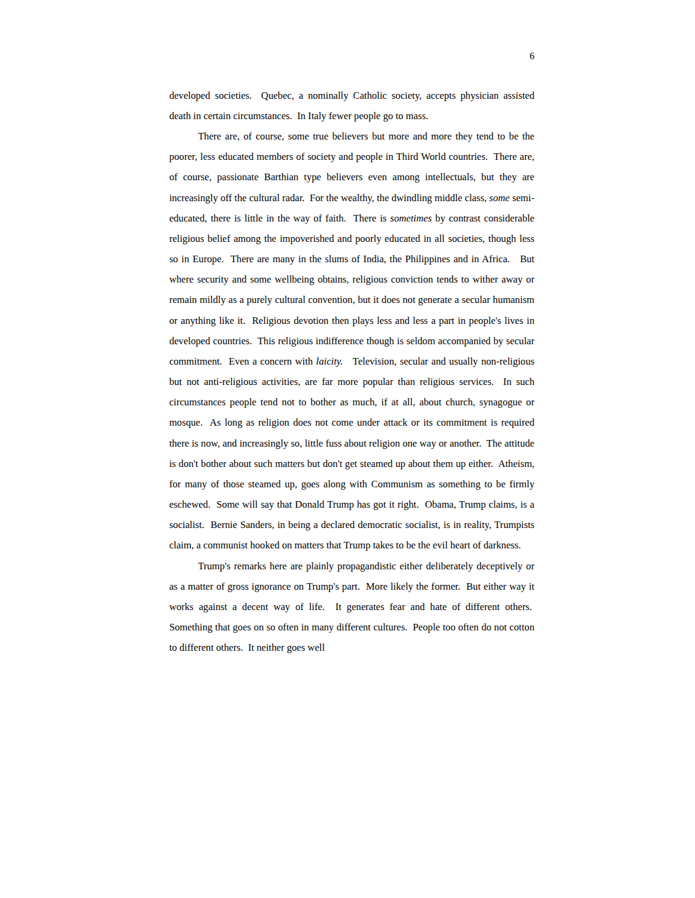6
developed societies. Quebec, a nominally Catholic society, accepts physician assisted death in certain circumstances. In Italy fewer people go to mass.
There are, of course, some true believers but more and more they tend to be the poorer, less educated members of society and people in Third World countries. There are, of course, passionate Barthian type believers even among intellectuals, but they are increasingly off the cultural radar. For the wealthy, the dwindling middle class, some semi-educated, there is little in the way of faith. There is sometimes by contrast considerable religious belief among the impoverished and poorly educated in all societies, though less so in Europe. There are many in the slums of India, the Philippines and in Africa. But where security and some wellbeing obtains, religious conviction tends to wither away or remain mildly as a purely cultural convention, but it does not generate a secular humanism or anything like it. Religious devotion then plays less and less a part in people's lives in developed countries. This religious indifference though is seldom accompanied by secular commitment. Even a concern with laicity. Television, secular and usually non-religious but not anti-religious activities, are far more popular than religious services. In such circumstances people tend not to bother as much, if at all, about church, synagogue or mosque. As long as religion does not come under attack or its commitment is required there is now, and increasingly so, little fuss about religion one way or another. The attitude is don't bother about such matters but don't get steamed up about them up either. Atheism, for many of those steamed up, goes along with Communism as something to be firmly eschewed. Some will say that Donald Trump has got it right. Obama, Trump claims, is a socialist. Bernie Sanders, in being a declared democratic socialist, is in reality, Trumpists claim, a communist hooked on matters that Trump takes to be the evil heart of darkness.
Trump's remarks here are plainly propagandistic either deliberately deceptively or as a matter of gross ignorance on Trump's part. More likely the former. But either way it works against a decent way of life. It generates fear and hate of different others. Something that goes on so often in many different cultures. People too often do not cotton to different others. It neither goes well